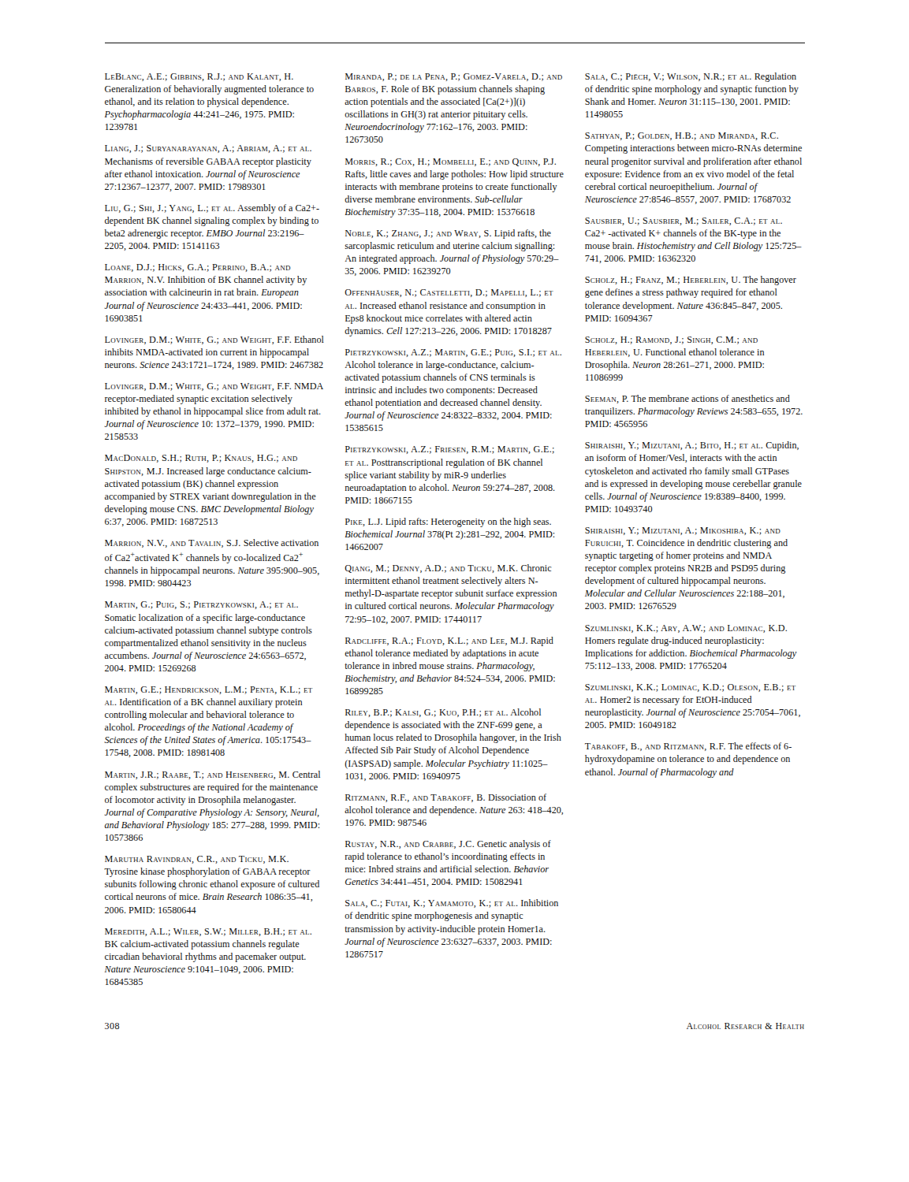LeBlanc, A.E.; Gibbins, R.J.; and Kalant, H. Generalization of behaviorally augmented tolerance to ethanol, and its relation to physical dependence. Psychopharmacologia 44:241–246, 1975. PMID: 1239781
Liang, J.; Suryanarayanan, A.; Abriam, A.; et al. Mechanisms of reversible GABAA receptor plasticity after ethanol intoxication. Journal of Neuroscience 27:12367–12377, 2007. PMID: 17989301
Liu, G.; Shi, J.; Yang, L.; et al. Assembly of a Ca2+-dependent BK channel signaling complex by binding to beta2 adrenergic receptor. EMBO Journal 23:2196–2205, 2004. PMID: 15141163
Loane, D.J.; Hicks, G.A.; Perrino, B.A.; and Marrion, N.V. Inhibition of BK channel activity by association with calcineurin in rat brain. European Journal of Neuroscience 24:433–441, 2006. PMID: 16903851
Lovinger, D.M.; White, G.; and Weight, F.F. Ethanol inhibits NMDA-activated ion current in hippocampal neurons. Science 243:1721–1724, 1989. PMID: 2467382
Lovinger, D.M.; White, G.; and Weight, F.F. NMDA receptor-mediated synaptic excitation selectively inhibited by ethanol in hippocampal slice from adult rat. Journal of Neuroscience 10: 1372–1379, 1990. PMID: 2158533
MacDonald, S.H.; Ruth, P.; Knaus, H.G.; and Shipston, M.J. Increased large conductance calcium-activated potassium (BK) channel expression accompanied by STREX variant downregulation in the developing mouse CNS. BMC Developmental Biology 6:37, 2006. PMID: 16872513
Marrion, N.V., and Tavalin, S.J. Selective activation of Ca2+activated K+ channels by co-localized Ca2+ channels in hippocampal neurons. Nature 395:900–905, 1998. PMID: 9804423
Martin, G.; Puig, S.; Pietrzykowski, A.; et al. Somatic localization of a specific large-conductance calcium-activated potassium channel subtype controls compartmentalized ethanol sensitivity in the nucleus accumbens. Journal of Neuroscience 24:6563–6572, 2004. PMID: 15269268
Martin, G.E.; Hendrickson, L.M.; Penta, K.L.; et al. Identification of a BK channel auxiliary protein controlling molecular and behavioral tolerance to alcohol. Proceedings of the National Academy of Sciences of the United States of America. 105:17543–17548, 2008. PMID: 18981408
Martin, J.R.; Raabe, T.; and Heisenberg, M. Central complex substructures are required for the maintenance of locomotor activity in Drosophila melanogaster. Journal of Comparative Physiology A: Sensory, Neural, and Behavioral Physiology 185: 277–288, 1999. PMID: 10573866
Marutha Ravindran, C.R., and Ticku, M.K. Tyrosine kinase phosphorylation of GABAA receptor subunits following chronic ethanol exposure of cultured cortical neurons of mice. Brain Research 1086:35–41, 2006. PMID: 16580644
Meredith, A.L.; Wiler, S.W.; Miller, B.H.; et al. BK calcium-activated potassium channels regulate circadian behavioral rhythms and pacemaker output. Nature Neuroscience 9:1041–1049, 2006. PMID: 16845385
Miranda, P.; de la Pena, P.; Gomez-Varela, D.; and Barros, F. Role of BK potassium channels shaping action potentials and the associated [Ca(2+)](i) oscillations in GH(3) rat anterior pituitary cells. Neuroendocrinology 77:162–176, 2003. PMID: 12673050
Morris, R.; Cox, H.; Mombelli, E.; and Quinn, P.J. Rafts, little caves and large potholes: How lipid structure interacts with membrane proteins to create functionally diverse membrane environments. Sub-cellular Biochemistry 37:35–118, 2004. PMID: 15376618
Noble, K.; Zhang, J.; and Wray, S. Lipid rafts, the sarcoplasmic reticulum and uterine calcium signalling: An integrated approach. Journal of Physiology 570:29–35, 2006. PMID: 16239270
Offenhäuser, N.; Castelletti, D.; Mapelli, L.; et al. Increased ethanol resistance and consumption in Eps8 knockout mice correlates with altered actin dynamics. Cell 127:213–226, 2006. PMID: 17018287
Pietrzykowski, A.Z.; Martin, G.E.; Puig, S.I.; et al. Alcohol tolerance in large-conductance, calcium-activated potassium channels of CNS terminals is intrinsic and includes two components: Decreased ethanol potentiation and decreased channel density. Journal of Neuroscience 24:8322–8332, 2004. PMID: 15385615
Pietrzykowski, A.Z.; Friesen, R.M.; Martin, G.E.; et al. Posttranscriptional regulation of BK channel splice variant stability by miR-9 underlies neuroadaptation to alcohol. Neuron 59:274–287, 2008. PMID: 18667155
Pike, L.J. Lipid rafts: Heterogeneity on the high seas. Biochemical Journal 378(Pt 2):281–292, 2004. PMID: 14662007
Qiang, M.; Denny, A.D.; and Ticku, M.K. Chronic intermittent ethanol treatment selectively alters N-methyl-D-aspartate receptor subunit surface expression in cultured cortical neurons. Molecular Pharmacology 72:95–102, 2007. PMID: 17440117
Radcliffe, R.A.; Floyd, K.L.; and Lee, M.J. Rapid ethanol tolerance mediated by adaptations in acute tolerance in inbred mouse strains. Pharmacology, Biochemistry, and Behavior 84:524–534, 2006. PMID: 16899285
Riley, B.P.; Kalsi, G.; Kuo, P.H.; et al. Alcohol dependence is associated with the ZNF-699 gene, a human locus related to Drosophila hangover, in the Irish Affected Sib Pair Study of Alcohol Dependence (IASPSAD) sample. Molecular Psychiatry 11:1025–1031, 2006. PMID: 16940975
Ritzmann, R.F., and Tabakoff, B. Dissociation of alcohol tolerance and dependence. Nature 263: 418–420, 1976. PMID: 987546
Rustay, N.R., and Crabbe, J.C. Genetic analysis of rapid tolerance to ethanol’s incoordinating effects in mice: Inbred strains and artificial selection. Behavior Genetics 34:441–451, 2004. PMID: 15082941
Sala, C.; Futai, K.; Yamamoto, K.; et al. Inhibition of dendritic spine morphogenesis and synaptic transmission by activity-inducible protein Homer1a. Journal of Neuroscience 23:6327–6337, 2003. PMID: 12867517
Sala, C.; Piëch, V.; Wilson, N.R.; et al. Regulation of dendritic spine morphology and synaptic function by Shank and Homer. Neuron 31:115–130, 2001. PMID: 11498055
Sathyan, P.; Golden, H.B.; and Miranda, R.C. Competing interactions between micro-RNAs determine neural progenitor survival and proliferation after ethanol exposure: Evidence from an ex vivo model of the fetal cerebral cortical neuroepithelium. Journal of Neuroscience 27:8546–8557, 2007. PMID: 17687032
Sausbier, U.; Sausbier, M.; Sailer, C.A.; et al. Ca2+ -activated K+ channels of the BK-type in the mouse brain. Histochemistry and Cell Biology 125:725–741, 2006. PMID: 16362320
Scholz, H.; Franz, M.; Heberlein, U. The hangover gene defines a stress pathway required for ethanol tolerance development. Nature 436:845–847, 2005. PMID: 16094367
Scholz, H.; Ramond, J.; Singh, C.M.; and Heberlein, U. Functional ethanol tolerance in Drosophila. Neuron 28:261–271, 2000. PMID: 11086999
Seeman, P. The membrane actions of anesthetics and tranquilizers. Pharmacology Reviews 24:583–655, 1972. PMID: 4565956
Shiraishi, Y.; Mizutani, A.; Bito, H.; et al. Cupidin, an isoform of Homer/Vesl, interacts with the actin cytoskeleton and activated rho family small GTPases and is expressed in developing mouse cerebellar granule cells. Journal of Neuroscience 19:8389–8400, 1999. PMID: 10493740
Shiraishi, Y.; Mizutani, A.; Mikoshiba, K.; and Furuichi, T. Coincidence in dendritic clustering and synaptic targeting of homer proteins and NMDA receptor complex proteins NR2B and PSD95 during development of cultured hippocampal neurons. Molecular and Cellular Neurosciences 22:188–201, 2003. PMID: 12676529
Szumlinski, K.K.; Ary, A.W.; and Lominac, K.D. Homers regulate drug-induced neuroplasticity: Implications for addiction. Biochemical Pharmacology 75:112–133, 2008. PMID: 17765204
Szumlinski, K.K.; Lominac, K.D.; Oleson, E.B.; et al. Homer2 is necessary for EtOH-induced neuroplasticity. Journal of Neuroscience 25:7054–7061, 2005. PMID: 16049182
Tabakoff, B., and Ritzmann, R.F. The effects of 6-hydroxydopamine on tolerance to and dependence on ethanol. Journal of Pharmacology and
308
Alcohol Research & Health